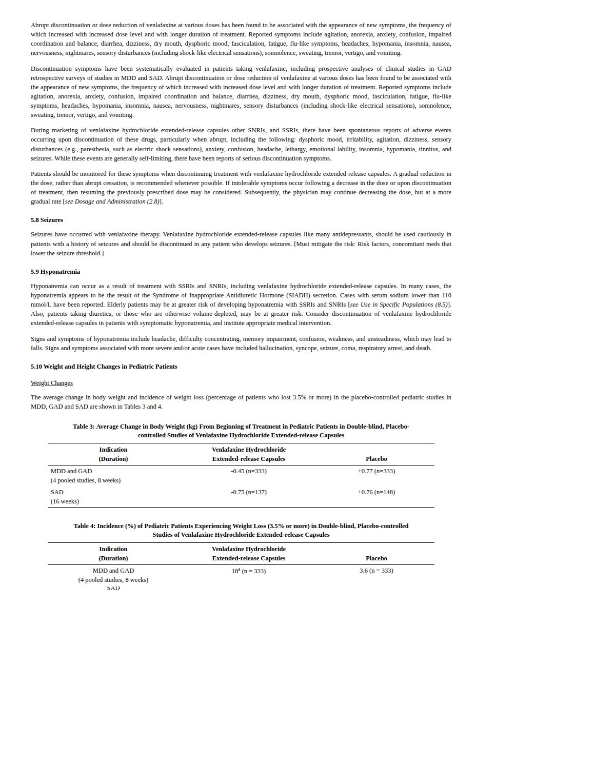Abrupt discontinuation or dose reduction of venlafaxine at various doses has been found to be associated with the appearance of new symptoms, the frequency of which increased with increased dose level and with longer duration of treatment. Reported symptoms include agitation, anorexia, anxiety, confusion, impaired coordination and balance, diarrhea, dizziness, dry mouth, dysphoric mood, fasciculation, fatigue, flu-like symptoms, headaches, hypomania, insomnia, nausea, nervousness, nightmares, sensory disturbances (including shock-like electrical sensations), somnolence, sweating, tremor, vertigo, and vomiting.
Discontinuation symptoms have been systematically evaluated in patients taking venlafaxine, including prospective analyses of clinical studies in GAD retrospective surveys of studies in MDD and SAD. Abrupt discontinuation or dose reduction of venlafaxine at various doses has been found to be associated with the appearance of new symptoms, the frequency of which increased with increased dose level and with longer duration of treatment. Reported symptoms include agitation, anorexia, anxiety, confusion, impaired coordination and balance, diarrhea, dizziness, dry mouth, dysphoric mood, fasciculation, fatigue, flu-like symptoms, headaches, hypomania, insomnia, nausea, nervousness, nightmares, sensory disturbances (including shock-like electrical sensations), somnolence, sweating, tremor, vertigo, and vomiting.
During marketing of venlafaxine hydrochloride extended-release capsules other SNRIs, and SSRIs, there have been spontaneous reports of adverse events occurring upon discontinuation of these drugs, particularly when abrupt, including the following: dysphoric mood, irritability, agitation, dizziness, sensory disturbances (e.g., paresthesia, such as electric shock sensations), anxiety, confusion, headache, lethargy, emotional lability, insomnia, hypomania, tinnitus, and seizures. While these events are generally self-limiting, there have been reports of serious discontinuation symptoms.
Patients should be monitored for these symptoms when discontinuing treatment with venlafaxine hydrochloride extended-release capsules. A gradual reduction in the dose, rather than abrupt cessation, is recommended whenever possible. If intolerable symptoms occur following a decrease in the dose or upon discontinuation of treatment, then resuming the previously prescribed dose may be considered. Subsequently, the physician may continue decreasing the dose, but at a more gradual rate [see Dosage and Administration (2.8)].
5.8 Seizures
Seizures have occurred with venlafaxine therapy. Venlafaxine hydrochloride extended-release capsules like many antidepressants, should be used cautiously in patients with a history of seizures and should be discontinued in any patient who develops seizures. [Must mitigate the risk: Risk factors, concomitant meds that lower the seizure threshold.]
5.9 Hyponatremia
Hyponatremia can occur as a result of treatment with SSRIs and SNRIs, including venlafaxine hydrochloride extended-release capsules. In many cases, the hyponatremia appears to be the result of the Syndrome of Inappropriate Antidiuretic Hormone (SIADH) secretion. Cases with serum sodium lower than 110 mmol/L have been reported. Elderly patients may be at greater risk of developing hyponatremia with SSRIs and SNRIs [see Use in Specific Populations (8.5)]. Also, patients taking diuretics, or those who are otherwise volume-depleted, may be at greater risk. Consider discontinuation of venlafaxine hydrochloride extended-release capsules in patients with symptomatic hyponatremia, and institute appropriate medical intervention.
Signs and symptoms of hyponatremia include headache, difficulty concentrating, memory impairment, confusion, weakness, and unsteadiness, which may lead to falls. Signs and symptoms associated with more severe and/or acute cases have included hallucination, syncope, seizure, coma, respiratory arrest, and death.
5.10 Weight and Height Changes in Pediatric Patients
Weight Changes
The average change in body weight and incidence of weight loss (percentage of patients who lost 3.5% or more) in the placebo-controlled pediatric studies in MDD, GAD and SAD are shown in Tables 3 and 4.
Table 3: Average Change in Body Weight (kg) From Beginning of Treatment in Pediatric Patients in Double-blind, Placebo-controlled Studies of Venlafaxine Hydrochloride Extended-release Capsules
| Indication (Duration) | Venlafaxine Hydrochloride Extended-release Capsules | Placebo |
| --- | --- | --- |
| MDD and GAD (4 pooled studies, 8 weeks) | -0.45 (n=333) | +0.77 (n=333) |
| SAD (16 weeks) | -0.75 (n=137) | +0.76 (n=148) |
Table 4: Incidence (%) of Pediatric Patients Experiencing Weight Loss (3.5% or more) in Double-blind, Placebo-controlled Studies of Venlafaxine Hydrochloride Extended-release Capsules
| Indication (Duration) | Venlafaxine Hydrochloride Extended-release Capsules | Placebo |
| --- | --- | --- |
| MDD and GAD (4 pooled studies, 8 weeks) | 18 a (n = 333) | 3.6 (n = 333) |
| SAD | | |